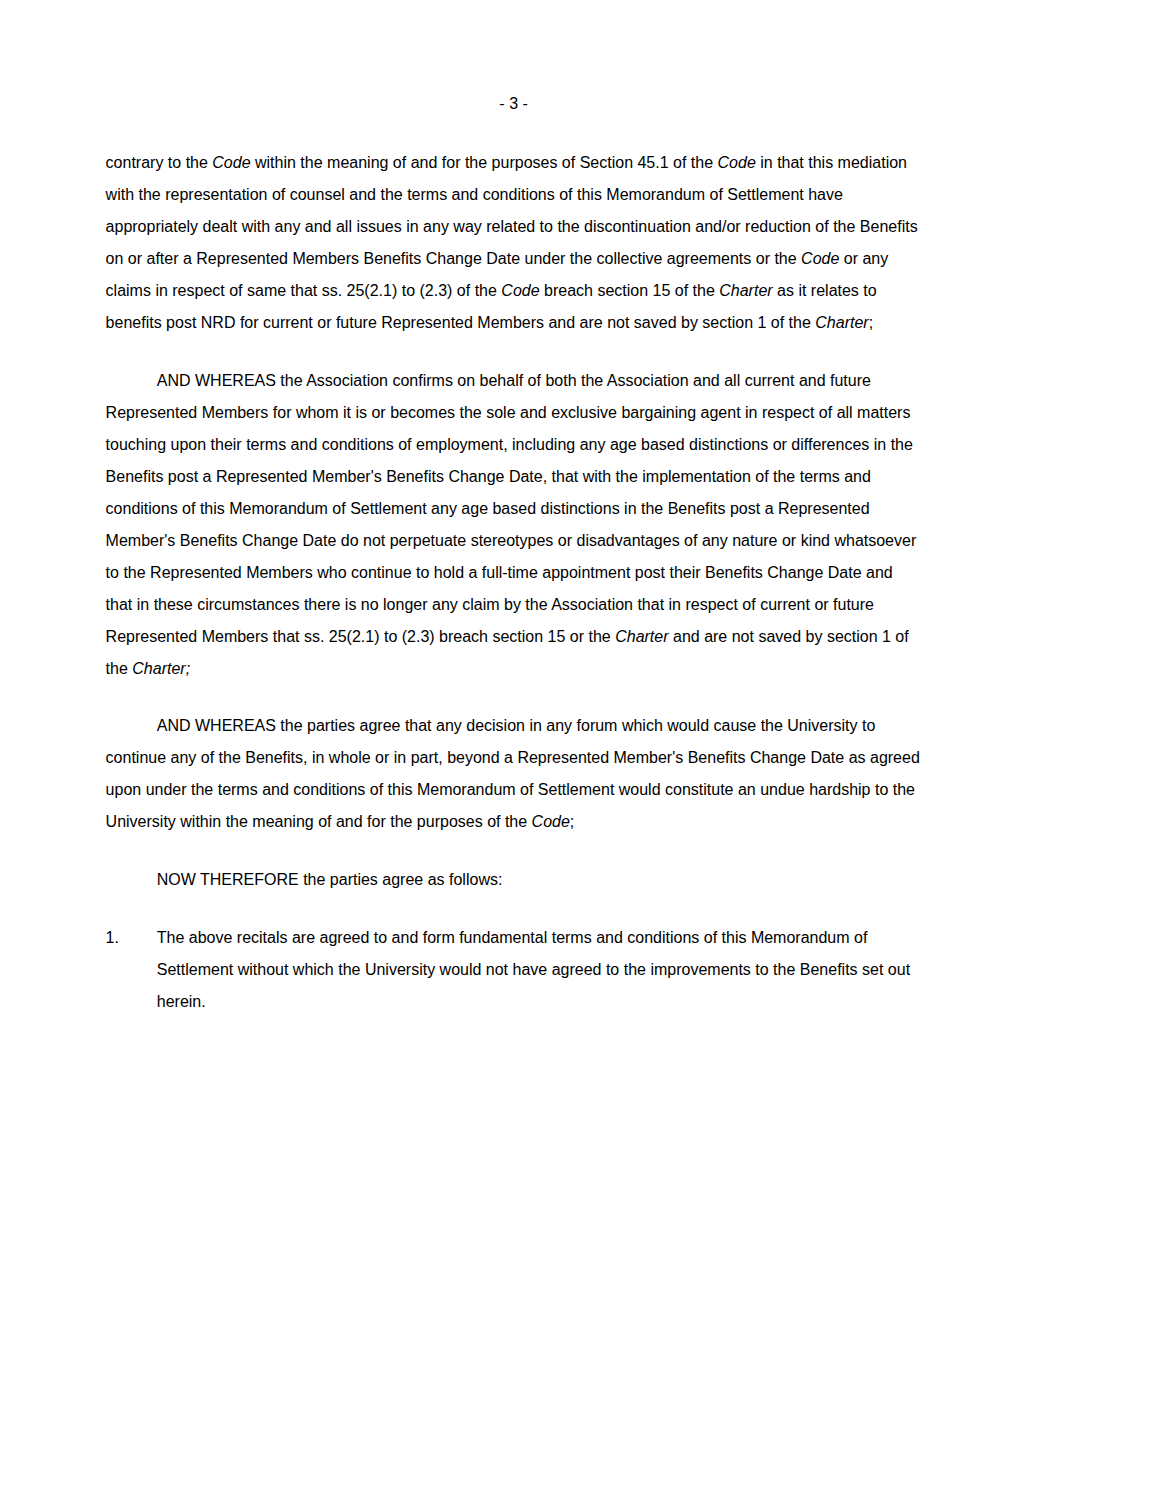- 3 -
contrary to the Code within the meaning of and for the purposes of Section 45.1 of the Code in that this mediation with the representation of counsel and the terms and conditions of this Memorandum of Settlement have appropriately dealt with any and all issues in any way related to the discontinuation and/or reduction of the Benefits on or after a Represented Members Benefits Change Date under the collective agreements or the Code or any claims in respect of same that ss. 25(2.1) to (2.3) of the Code breach section 15 of the Charter as it relates to benefits post NRD for current or future Represented Members and are not saved by section 1 of the Charter;
AND WHEREAS the Association confirms on behalf of both the Association and all current and future Represented Members for whom it is or becomes the sole and exclusive bargaining agent in respect of all matters touching upon their terms and conditions of employment, including any age based distinctions or differences in the Benefits post a Represented Member's Benefits Change Date, that with the implementation of the terms and conditions of this Memorandum of Settlement any age based distinctions in the Benefits post a Represented Member's Benefits Change Date do not perpetuate stereotypes or disadvantages of any nature or kind whatsoever to the Represented Members who continue to hold a full-time appointment post their Benefits Change Date and that in these circumstances there is no longer any claim by the Association that in respect of current or future Represented Members that ss. 25(2.1) to (2.3) breach section 15 or the Charter and are not saved by section 1 of the Charter;
AND WHEREAS the parties agree that any decision in any forum which would cause the University to continue any of the Benefits, in whole or in part, beyond a Represented Member's Benefits Change Date as agreed upon under the terms and conditions of this Memorandum of Settlement would constitute an undue hardship to the University within the meaning of and for the purposes of the Code;
NOW THEREFORE the parties agree as follows:
1.
The above recitals are agreed to and form fundamental terms and conditions of this Memorandum of Settlement without which the University would not have agreed to the improvements to the Benefits set out herein.